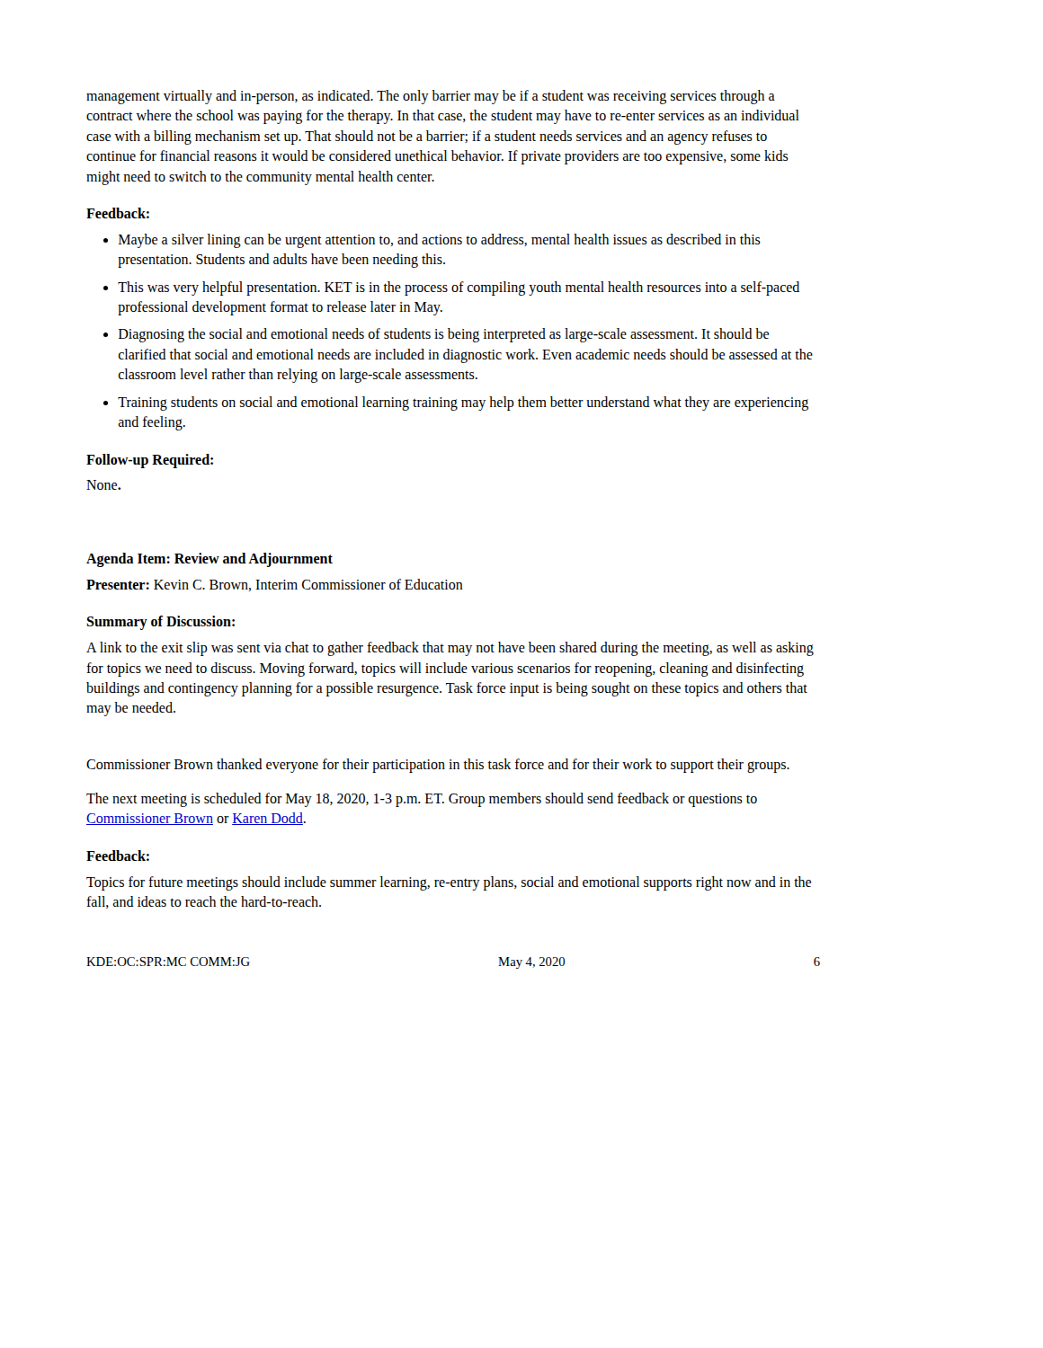management virtually and in-person, as indicated. The only barrier may be if a student was receiving services through a contract where the school was paying for the therapy. In that case, the student may have to re-enter services as an individual case with a billing mechanism set up. That should not be a barrier; if a student needs services and an agency refuses to continue for financial reasons it would be considered unethical behavior. If private providers are too expensive, some kids might need to switch to the community mental health center.
Feedback:
Maybe a silver lining can be urgent attention to, and actions to address, mental health issues as described in this presentation. Students and adults have been needing this.
This was very helpful presentation. KET is in the process of compiling youth mental health resources into a self-paced professional development format to release later in May.
Diagnosing the social and emotional needs of students is being interpreted as large-scale assessment. It should be clarified that social and emotional needs are included in diagnostic work. Even academic needs should be assessed at the classroom level rather than relying on large-scale assessments.
Training students on social and emotional learning training may help them better understand what they are experiencing and feeling.
Follow-up Required:
None.
Agenda Item: Review and Adjournment
Presenter: Kevin C. Brown, Interim Commissioner of Education
Summary of Discussion:
A link to the exit slip was sent via chat to gather feedback that may not have been shared during the meeting, as well as asking for topics we need to discuss. Moving forward, topics will include various scenarios for reopening, cleaning and disinfecting buildings and contingency planning for a possible resurgence. Task force input is being sought on these topics and others that may be needed.
Commissioner Brown thanked everyone for their participation in this task force and for their work to support their groups.
The next meeting is scheduled for May 18, 2020, 1-3 p.m. ET. Group members should send feedback or questions to Commissioner Brown or Karen Dodd.
Feedback:
Topics for future meetings should include summer learning, re-entry plans, social and emotional supports right now and in the fall, and ideas to reach the hard-to-reach.
KDE:OC:SPR:MC COMM:JG May 4, 2020 6